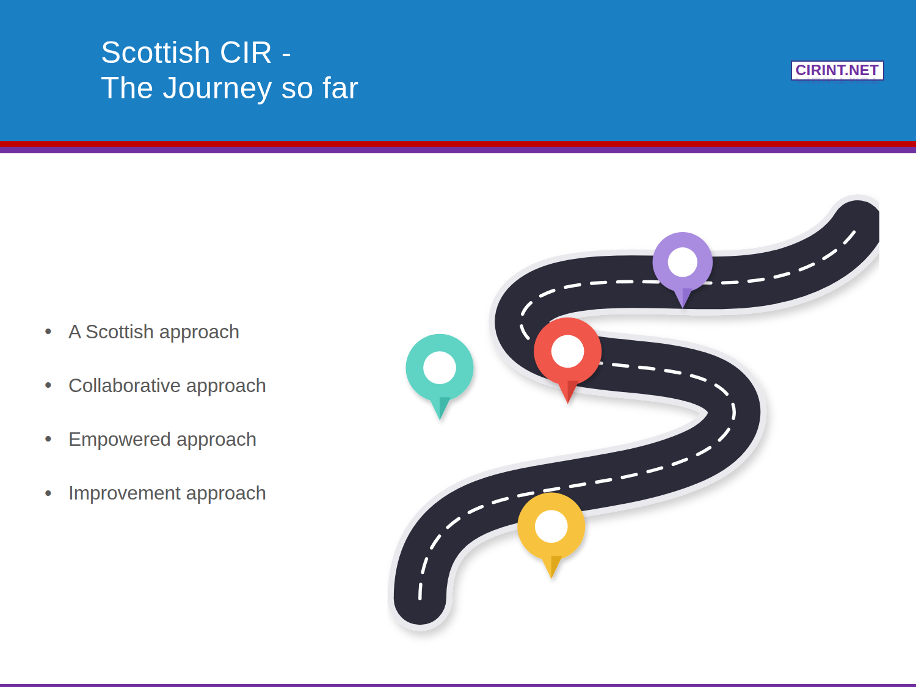Scottish CIR -
The Journey so far
CIRINT.NET
A Scottish approach
Collaborative approach
Empowered approach
Improvement approach